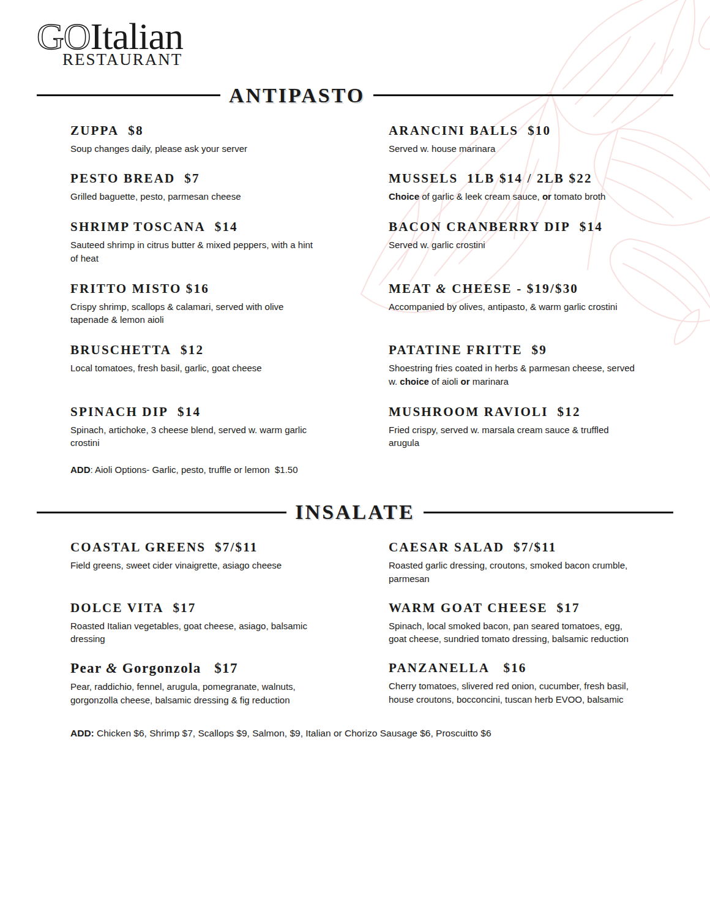GOItalian
RESTAURANT
Antipasto
Zuppa $8
Soup changes daily, please ask your server
Arancini Balls $10
Served w. house marinara
Pesto Bread $7
Grilled baguette, pesto, parmesan cheese
Mussels 1lb $14 / 2lb $22
Choice of garlic & leek cream sauce, or tomato broth
Shrimp Toscana $14
Sauteed shrimp in citrus butter & mixed peppers, with a hint of heat
Bacon Cranberry Dip $14
Served w. garlic crostini
Fritto Misto $16
Crispy shrimp, scallops & calamari, served with olive tapenade & lemon aioli
Meat & Cheese - $19/$30
Accompanied by olives, antipasto, & warm garlic crostini
Bruschetta $12
Local tomatoes, fresh basil, garlic, goat cheese
Patatine Fritte $9
Shoestring fries coated in herbs & parmesan cheese, served w. choice of aioli or marinara
Spinach Dip $14
Spinach, artichoke, 3 cheese blend, served w. warm garlic crostini
Mushroom Ravioli $12
Fried crispy, served w. marsala cream sauce & truffled arugula
ADD: Aioli Options- Garlic, pesto, truffle or lemon $1.50
Insalate
Coastal Greens $7/$11
Field greens, sweet cider vinaigrette, asiago cheese
Caesar Salad $7/$11
Roasted garlic dressing, croutons, smoked bacon crumble, parmesan
Dolce Vita $17
Roasted Italian vegetables, goat cheese, asiago, balsamic dressing
Warm Goat Cheese $17
Spinach, local smoked bacon, pan seared tomatoes, egg, goat cheese, sundried tomato dressing, balsamic reduction
Pear & Gorgonzola $17
Pear, raddichio, fennel, arugula, pomegranate, walnuts, gorgonzolla cheese, balsamic dressing & fig reduction
Panzanella $16
Cherry tomatoes, slivered red onion, cucumber, fresh basil, house croutons, bocconcini, tuscan herb EVOO, balsamic
ADD: Chicken $6, Shrimp $7, Scallops $9, Salmon, $9, Italian or Chorizo Sausage $6, Proscuitto $6